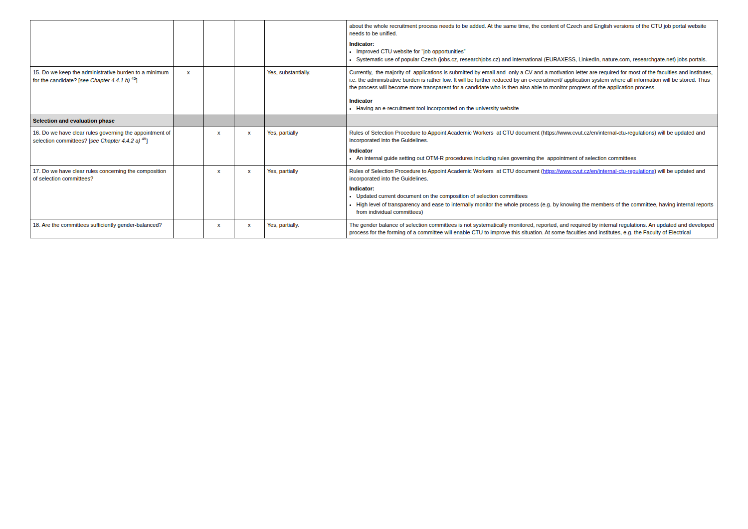| | | | | | about the whole recruitment process needs to be added. At the same time, the content of Czech and English versions of the CTU job portal website needs to be unified. Indicator: Improved CTU website for “job opportunities” Systematic use of popular Czech (jobs.cz, researchjobs.cz) and international (EURAXESS, LinkedIn, nature.com, researchgate.net) jobs portals. |
| 15. Do we keep the administrative burden to a minimum for the candidate? [ see Chapter 4.4.1 b) 45 ] | x | | | Yes, substantially. | Currently, the majority of applications is submitted by email and only a CV and a motivation letter are required for most of the faculties and institutes, i.e. the administrative burden is rather low. It will be further reduced by an e-recruitment/ application system where all information will be stored. Thus the process will become more transparent for a candidate who is then also able to monitor progress of the application process. Indicator Having an e-recruitment tool incorporated on the university website |
| Selection and evaluation phase | | | | | |
| 16. Do we have clear rules governing the appointment of selection committees? [ see Chapter 4.4.2 a) 45 ] | | x | x | Yes, partially | Rules of Selection Procedure to Appoint Academic Workers at CTU document (https://www.cvut.cz/en/internal-ctu-regulations) will be updated and incorporated into the Guidelines. Indicator An internal guide setting out OTM-R procedures including rules governing the appointment of selection committees |
| 17. Do we have clear rules concerning the composition of selection committees? | | x | x | Yes, partially | Rules of Selection Procedure to Appoint Academic Workers at CTU document ( https://www.cvut.cz/en/internal-ctu-regulations ) will be updated and incorporated into the Guidelines. Indicator: Updated current document on the composition of selection committees High level of transparency and ease to internally monitor the whole process (e.g. by knowing the members of the committee, having internal reports from individual committees) |
| 18. Are the committees sufficiently gender-balanced? | | x | x | Yes, partially. | The gender balance of selection committees is not systematically monitored, reported, and required by internal regulations. An updated and developed process for the forming of a committee will enable CTU to improve this situation. At some faculties and institutes, e.g. the Faculty of Electrical |